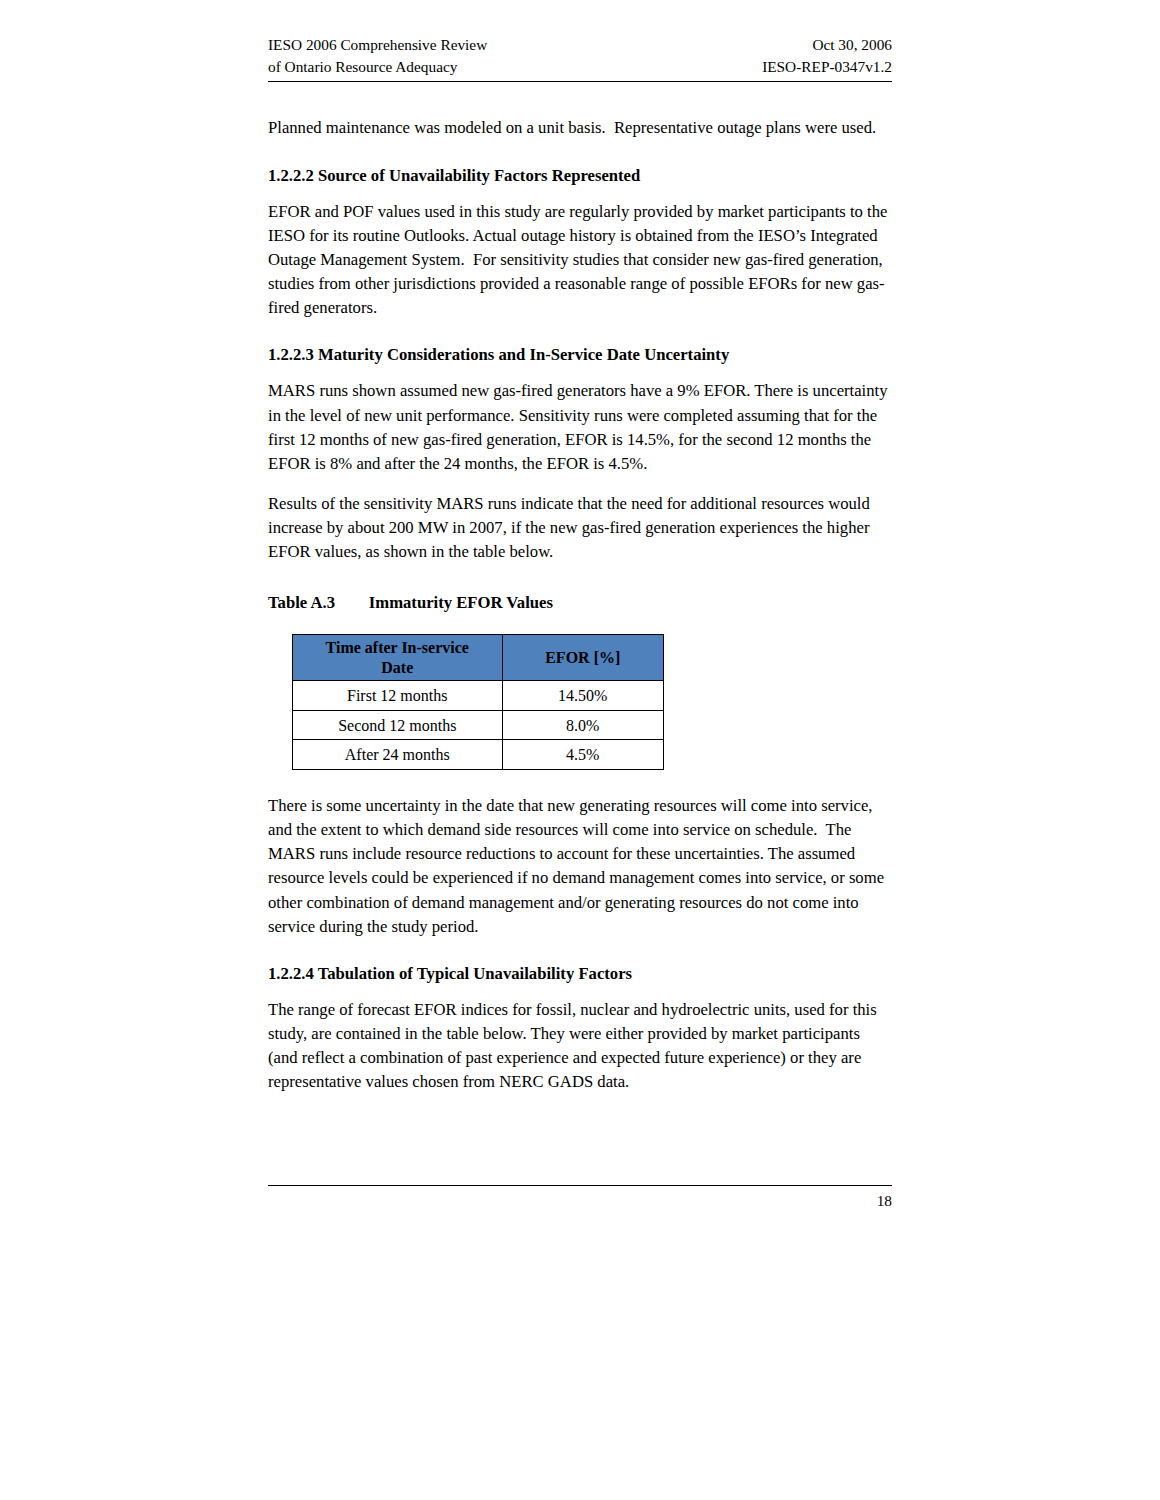| IESO 2006 Comprehensive Review | Oct 30, 2006 |
| of Ontario Resource Adequacy | IESO-REP-0347v1.2 |
Planned maintenance was modeled on a unit basis. Representative outage plans were used.
1.2.2.2 Source of Unavailability Factors Represented
EFOR and POF values used in this study are regularly provided by market participants to the IESO for its routine Outlooks. Actual outage history is obtained from the IESO’s Integrated Outage Management System. For sensitivity studies that consider new gas-fired generation, studies from other jurisdictions provided a reasonable range of possible EFORs for new gas-fired generators.
1.2.2.3 Maturity Considerations and In-Service Date Uncertainty
MARS runs shown assumed new gas-fired generators have a 9% EFOR. There is uncertainty in the level of new unit performance. Sensitivity runs were completed assuming that for the first 12 months of new gas-fired generation, EFOR is 14.5%, for the second 12 months the EFOR is 8% and after the 24 months, the EFOR is 4.5%.
Results of the sensitivity MARS runs indicate that the need for additional resources would increase by about 200 MW in 2007, if the new gas-fired generation experiences the higher EFOR values, as shown in the table below.
Table A.3 Immaturity EFOR Values
| Time after In-service Date | EFOR [%] |
| --- | --- |
| First 12 months | 14.50% |
| Second 12 months | 8.0% |
| After 24 months | 4.5% |
There is some uncertainty in the date that new generating resources will come into service, and the extent to which demand side resources will come into service on schedule. The MARS runs include resource reductions to account for these uncertainties. The assumed resource levels could be experienced if no demand management comes into service, or some other combination of demand management and/or generating resources do not come into service during the study period.
1.2.2.4 Tabulation of Typical Unavailability Factors
The range of forecast EFOR indices for fossil, nuclear and hydroelectric units, used for this study, are contained in the table below. They were either provided by market participants (and reflect a combination of past experience and expected future experience) or they are representative values chosen from NERC GADS data.
18